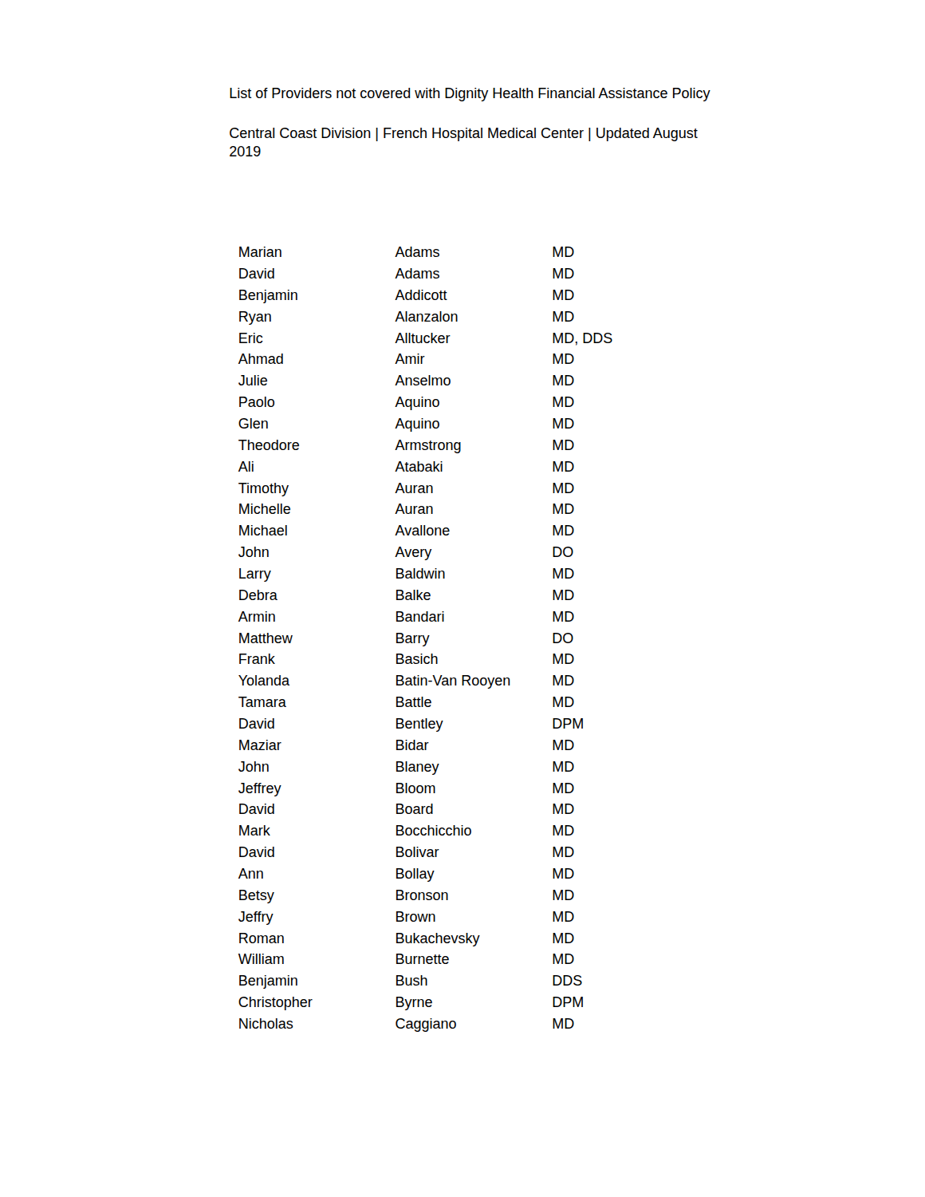List of Providers not covered with Dignity Health Financial Assistance Policy
Central Coast Division | French Hospital Medical Center | Updated August 2019
| Marian | Adams | MD |
| David | Adams | MD |
| Benjamin | Addicott | MD |
| Ryan | Alanzalon | MD |
| Eric | Alltucker | MD, DDS |
| Ahmad | Amir | MD |
| Julie | Anselmo | MD |
| Paolo | Aquino | MD |
| Glen | Aquino | MD |
| Theodore | Armstrong | MD |
| Ali | Atabaki | MD |
| Timothy | Auran | MD |
| Michelle | Auran | MD |
| Michael | Avallone | MD |
| John | Avery | DO |
| Larry | Baldwin | MD |
| Debra | Balke | MD |
| Armin | Bandari | MD |
| Matthew | Barry | DO |
| Frank | Basich | MD |
| Yolanda | Batin-Van Rooyen | MD |
| Tamara | Battle | MD |
| David | Bentley | DPM |
| Maziar | Bidar | MD |
| John | Blaney | MD |
| Jeffrey | Bloom | MD |
| David | Board | MD |
| Mark | Bocchicchio | MD |
| David | Bolivar | MD |
| Ann | Bollay | MD |
| Betsy | Bronson | MD |
| Jeffry | Brown | MD |
| Roman | Bukachevsky | MD |
| William | Burnette | MD |
| Benjamin | Bush | DDS |
| Christopher | Byrne | DPM |
| Nicholas | Caggiano | MD |